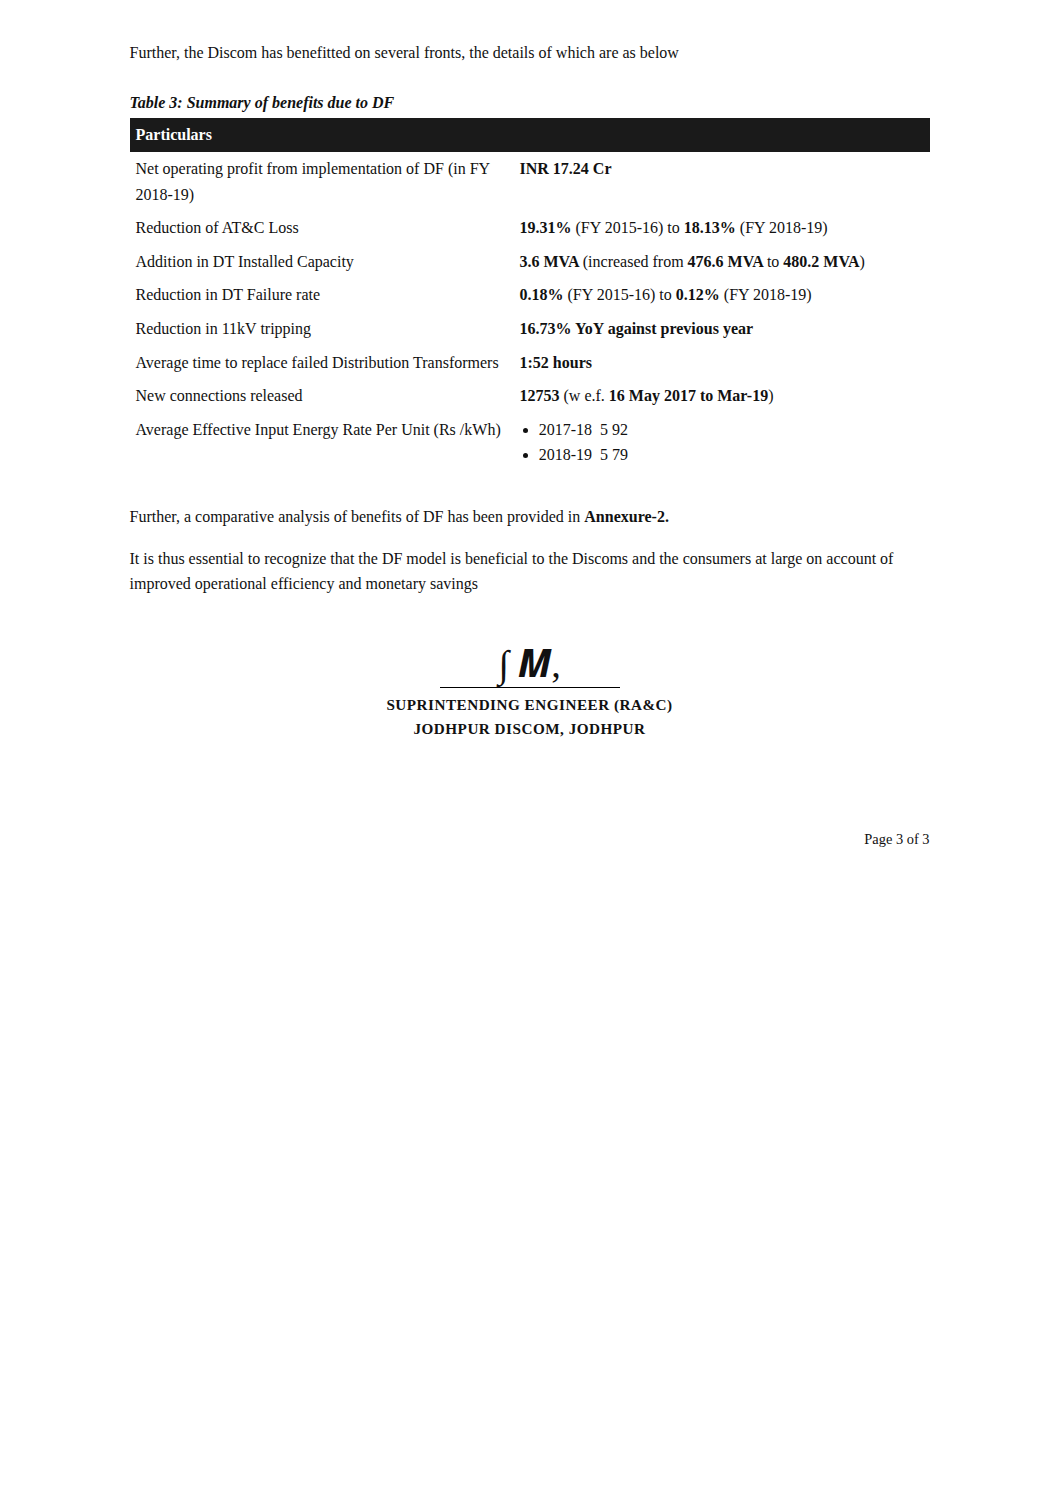Further, the Discom has benefitted on several fronts, the details of which are as below
Table 3: Summary of benefits due to DF
| Particulars |
| --- |
| Net operating profit from implementation of DF (in FY 2018-19) | INR 17.24 Cr |
| Reduction of AT&C Loss | 19.31% (FY 2015-16) to 18.13% (FY 2018-19) |
| Addition in DT Installed Capacity | 3.6 MVA (increased from 476.6 MVA to 480.2 MVA ) |
| Reduction in DT Failure rate | 0.18% (FY 2015-16) to 0.12% (FY 2018-19) |
| Reduction in 11kV tripping | 16.73% YoY against previous year |
| Average time to replace failed Distribution Transformers | 1:52 hours |
| New connections released | 12753 (w e.f. 16 May 2017 to Mar-19 ) |
| Average Effective Input Energy Rate Per Unit (Rs /kWh) | 2017-18 5 92 2018-19 5 79 |
Further, a comparative analysis of benefits of DF has been provided in Annexure-2.
It is thus essential to recognize that the DF model is beneficial to the Discoms and the consumers at large on account of improved operational efficiency and monetary savings
∫ 𝑴,
SUPRINTENDING ENGINEER (RA&C)
JODHPUR DISCOM, JODHPUR
Page 3 of 3